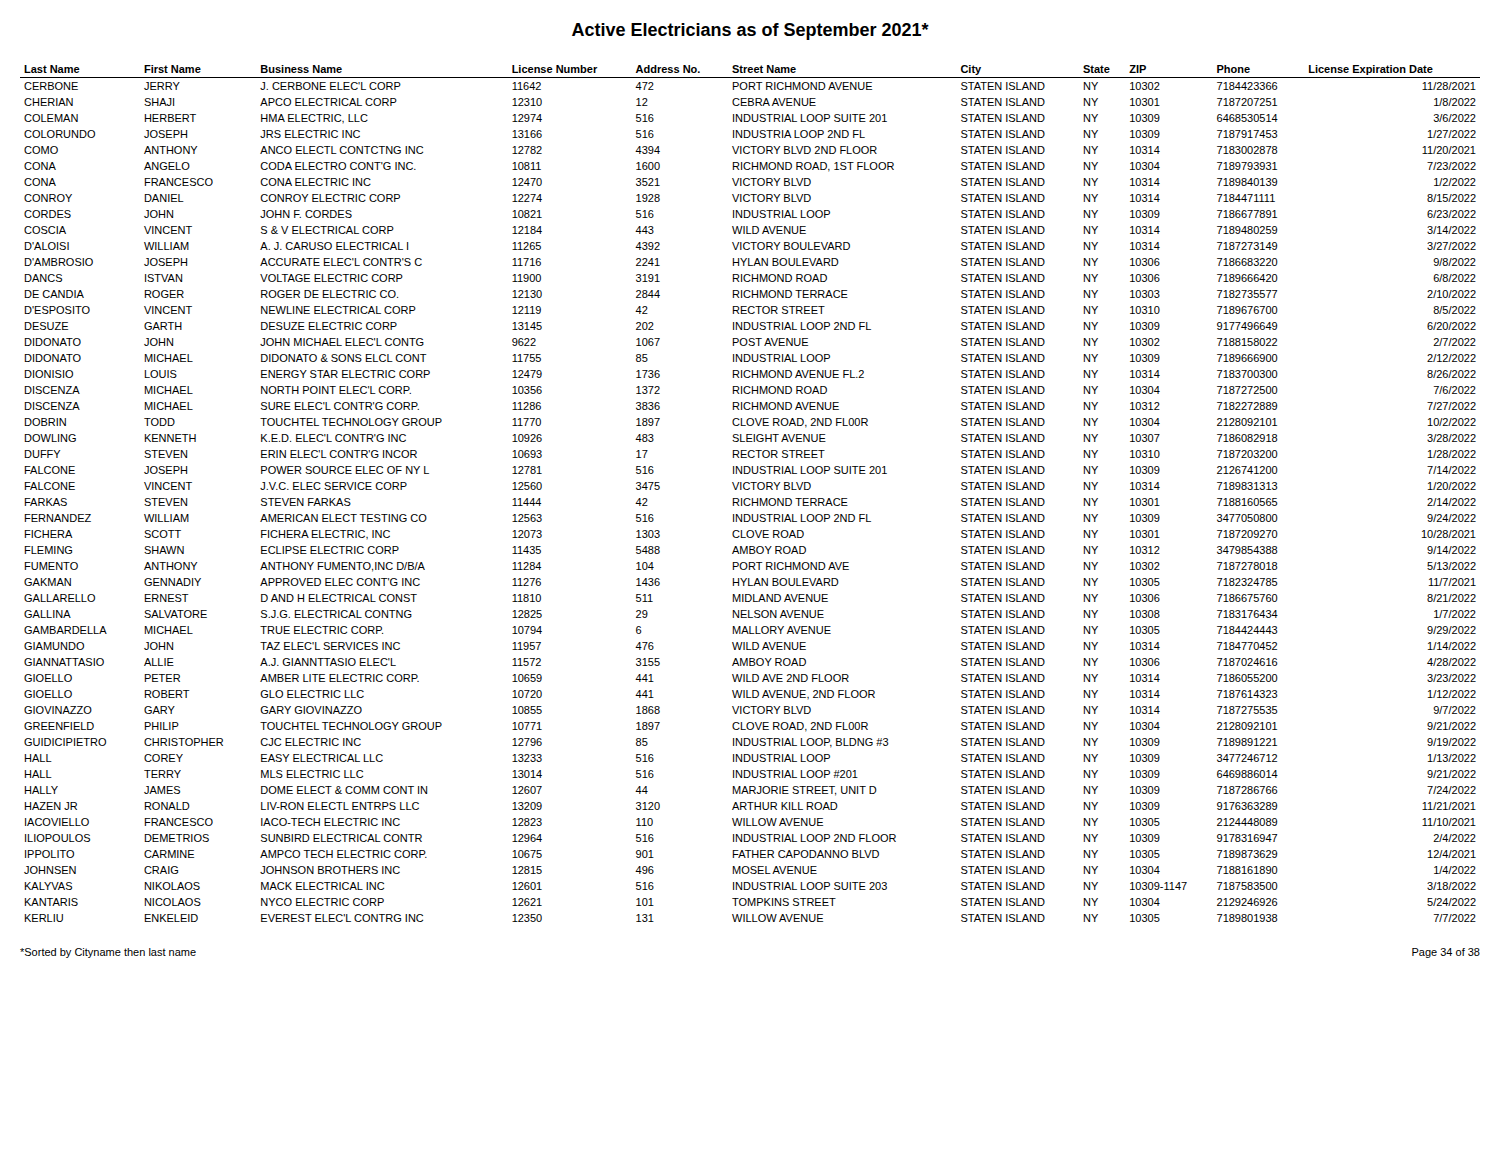Active Electricians as of September 2021*
| Last Name | First Name | Business Name | License Number | Address No. | Street Name | City | State | ZIP | Phone | License Expiration Date |
| --- | --- | --- | --- | --- | --- | --- | --- | --- | --- | --- |
| CERBONE | JERRY | J. CERBONE ELEC'L CORP | 11642 | 472 | PORT RICHMOND AVENUE | STATEN ISLAND | NY | 10302 | 7184423366 | 11/28/2021 |
| CHERIAN | SHAJI | APCO ELECTRICAL CORP | 12310 | 12 | CEBRA AVENUE | STATEN ISLAND | NY | 10301 | 7187207251 | 1/8/2022 |
| COLEMAN | HERBERT | HMA ELECTRIC, LLC | 12974 | 516 | INDUSTRIAL LOOP SUITE 201 | STATEN ISLAND | NY | 10309 | 6468530514 | 3/6/2022 |
| COLORUNDO | JOSEPH | JRS ELECTRIC INC | 13166 | 516 | INDUSTRIA LOOP 2ND FL | STATEN ISLAND | NY | 10309 | 7187917453 | 1/27/2022 |
| COMO | ANTHONY | ANCO ELECTL CONTCTNG INC | 12782 | 4394 | VICTORY BLVD 2ND FLOOR | STATEN ISLAND | NY | 10314 | 7183002878 | 11/20/2021 |
| CONA | ANGELO | CODA ELECTRO CONT'G INC. | 10811 | 1600 | RICHMOND ROAD, 1ST FLOOR | STATEN ISLAND | NY | 10304 | 7189793931 | 7/23/2022 |
| CONA | FRANCESCO | CONA ELECTRIC INC | 12470 | 3521 | VICTORY BLVD | STATEN ISLAND | NY | 10314 | 7189840139 | 1/2/2022 |
| CONROY | DANIEL | CONROY ELECTRIC CORP | 12274 | 1928 | VICTORY BLVD | STATEN ISLAND | NY | 10314 | 7184471111 | 8/15/2022 |
| CORDES | JOHN | JOHN F. CORDES | 10821 | 516 | INDUSTRIAL LOOP | STATEN ISLAND | NY | 10309 | 7186677891 | 6/23/2022 |
| COSCIA | VINCENT | S & V ELECTRICAL CORP | 12184 | 443 | WILD AVENUE | STATEN ISLAND | NY | 10314 | 7189480259 | 3/14/2022 |
| D'ALOISI | WILLIAM | A. J. CARUSO ELECTRICAL I | 11265 | 4392 | VICTORY BOULEVARD | STATEN ISLAND | NY | 10314 | 7187273149 | 3/27/2022 |
| D'AMBROSIO | JOSEPH | ACCURATE ELEC'L CONTR'S C | 11716 | 2241 | HYLAN BOULEVARD | STATEN ISLAND | NY | 10306 | 7186683220 | 9/8/2022 |
| DANCS | ISTVAN | VOLTAGE ELECTRIC CORP | 11900 | 3191 | RICHMOND ROAD | STATEN ISLAND | NY | 10306 | 7189666420 | 6/8/2022 |
| DE CANDIA | ROGER | ROGER DE ELECTRIC CO. | 12130 | 2844 | RICHMOND TERRACE | STATEN ISLAND | NY | 10303 | 7182735577 | 2/10/2022 |
| D'ESPOSITO | VINCENT | NEWLINE ELECTRICAL CORP | 12119 | 42 | RECTOR STREET | STATEN ISLAND | NY | 10310 | 7189676700 | 8/5/2022 |
| DESUZE | GARTH | DESUZE ELECTRIC CORP | 13145 | 202 | INDUSTRIAL LOOP 2ND FL | STATEN ISLAND | NY | 10309 | 9177496649 | 6/20/2022 |
| DIDONATO | JOHN | JOHN MICHAEL ELEC'L CONTG | 9622 | 1067 | POST AVENUE | STATEN ISLAND | NY | 10302 | 7188158022 | 2/7/2022 |
| DIDONATO | MICHAEL | DIDONATO & SONS ELCL CONT | 11755 | 85 | INDUSTRIAL LOOP | STATEN ISLAND | NY | 10309 | 7189666900 | 2/12/2022 |
| DIONISIO | LOUIS | ENERGY STAR ELECTRIC CORP | 12479 | 1736 | RICHMOND AVENUE FL.2 | STATEN ISLAND | NY | 10314 | 7183700300 | 8/26/2022 |
| DISCENZA | MICHAEL | NORTH POINT ELEC'L CORP. | 10356 | 1372 | RICHMOND ROAD | STATEN ISLAND | NY | 10304 | 7187272500 | 7/6/2022 |
| DISCENZA | MICHAEL | SURE ELEC'L CONTR'G CORP. | 11286 | 3836 | RICHMOND AVENUE | STATEN ISLAND | NY | 10312 | 7182272889 | 7/27/2022 |
| DOBRIN | TODD | TOUCHTEL TECHNOLOGY GROUP | 11770 | 1897 | CLOVE ROAD, 2ND FL00R | STATEN ISLAND | NY | 10304 | 2128092101 | 10/2/2022 |
| DOWLING | KENNETH | K.E.D. ELEC'L CONTR'G INC | 10926 | 483 | SLEIGHT AVENUE | STATEN ISLAND | NY | 10307 | 7186082918 | 3/28/2022 |
| DUFFY | STEVEN | ERIN ELEC'L CONTR'G INCOR | 10693 | 17 | RECTOR STREET | STATEN ISLAND | NY | 10310 | 7187203200 | 1/28/2022 |
| FALCONE | JOSEPH | POWER SOURCE ELEC OF NY L | 12781 | 516 | INDUSTRIAL LOOP SUITE 201 | STATEN ISLAND | NY | 10309 | 2126741200 | 7/14/2022 |
| FALCONE | VINCENT | J.V.C. ELEC SERVICE CORP | 12560 | 3475 | VICTORY BLVD | STATEN ISLAND | NY | 10314 | 7189831313 | 1/20/2022 |
| FARKAS | STEVEN | STEVEN FARKAS | 11444 | 42 | RICHMOND TERRACE | STATEN ISLAND | NY | 10301 | 7188160565 | 2/14/2022 |
| FERNANDEZ | WILLIAM | AMERICAN ELECT TESTING CO | 12563 | 516 | INDUSTRIAL LOOP 2ND FL | STATEN ISLAND | NY | 10309 | 3477050800 | 9/24/2022 |
| FICHERA | SCOTT | FICHERA ELECTRIC, INC | 12073 | 1303 | CLOVE ROAD | STATEN ISLAND | NY | 10301 | 7187209270 | 10/28/2021 |
| FLEMING | SHAWN | ECLIPSE ELECTRIC CORP | 11435 | 5488 | AMBOY ROAD | STATEN ISLAND | NY | 10312 | 3479854388 | 9/14/2022 |
| FUMENTO | ANTHONY | ANTHONY FUMENTO,INC D/B/A | 11284 | 104 | PORT RICHMOND AVE | STATEN ISLAND | NY | 10302 | 7187278018 | 5/13/2022 |
| GAKMAN | GENNADIY | APPROVED ELEC CONT'G INC | 11276 | 1436 | HYLAN BOULEVARD | STATEN ISLAND | NY | 10305 | 7182324785 | 11/7/2021 |
| GALLARELLO | ERNEST | D AND H ELECTRICAL CONST | 11810 | 511 | MIDLAND AVENUE | STATEN ISLAND | NY | 10306 | 7186675760 | 8/21/2022 |
| GALLINA | SALVATORE | S.J.G. ELECTRICAL CONTNG | 12825 | 29 | NELSON AVENUE | STATEN ISLAND | NY | 10308 | 7183176434 | 1/7/2022 |
| GAMBARDELLA | MICHAEL | TRUE ELECTRIC CORP. | 10794 | 6 | MALLORY AVENUE | STATEN ISLAND | NY | 10305 | 7184424443 | 9/29/2022 |
| GIAMUNDO | JOHN | TAZ ELEC'L SERVICES INC | 11957 | 476 | WILD AVENUE | STATEN ISLAND | NY | 10314 | 7184770452 | 1/14/2022 |
| GIANNATTASIO | ALLIE | A.J. GIANNTTASIO ELEC'L | 11572 | 3155 | AMBOY ROAD | STATEN ISLAND | NY | 10306 | 7187024616 | 4/28/2022 |
| GIOELLO | PETER | AMBER LITE ELECTRIC CORP. | 10659 | 441 | WILD AVE 2ND FLOOR | STATEN ISLAND | NY | 10314 | 7186055200 | 3/23/2022 |
| GIOELLO | ROBERT | GLO ELECTRIC LLC | 10720 | 441 | WILD AVENUE, 2ND FLOOR | STATEN ISLAND | NY | 10314 | 7187614323 | 1/12/2022 |
| GIOVINAZZO | GARY | GARY GIOVINAZZO | 10855 | 1868 | VICTORY BLVD | STATEN ISLAND | NY | 10314 | 7187275535 | 9/7/2022 |
| GREENFIELD | PHILIP | TOUCHTEL TECHNOLOGY GROUP | 10771 | 1897 | CLOVE ROAD, 2ND FL00R | STATEN ISLAND | NY | 10304 | 2128092101 | 9/21/2022 |
| GUIDICIPIETRO | CHRISTOPHER | CJC ELECTRIC INC | 12796 | 85 | INDUSTRIAL LOOP, BLDNG #3 | STATEN ISLAND | NY | 10309 | 7189891221 | 9/19/2022 |
| HALL | COREY | EASY ELECTRICAL LLC | 13233 | 516 | INDUSTRIAL LOOP | STATEN ISLAND | NY | 10309 | 3477246712 | 1/13/2022 |
| HALL | TERRY | MLS ELECTRIC LLC | 13014 | 516 | INDUSTRIAL LOOP #201 | STATEN ISLAND | NY | 10309 | 6469886014 | 9/21/2022 |
| HALLY | JAMES | DOME ELECT & COMM CONT IN | 12607 | 44 | MARJORIE STREET, UNIT D | STATEN ISLAND | NY | 10309 | 7187286766 | 7/24/2022 |
| HAZEN JR | RONALD | LIV-RON ELECTL ENTRPS LLC | 13209 | 3120 | ARTHUR KILL ROAD | STATEN ISLAND | NY | 10309 | 9176363289 | 11/21/2021 |
| IACOVIELLO | FRANCESCO | IACO-TECH ELECTRIC INC | 12823 | 110 | WILLOW AVENUE | STATEN ISLAND | NY | 10305 | 2124448089 | 11/10/2021 |
| ILIOPOULOS | DEMETRIOS | SUNBIRD ELECTRICAL CONTR | 12964 | 516 | INDUSTRIAL LOOP 2ND FLOOR | STATEN ISLAND | NY | 10309 | 9178316947 | 2/4/2022 |
| IPPOLITO | CARMINE | AMPCO TECH ELECTRIC CORP. | 10675 | 901 | FATHER CAPODANNO BLVD | STATEN ISLAND | NY | 10305 | 7189873629 | 12/4/2021 |
| JOHNSEN | CRAIG | JOHNSON BROTHERS INC | 12815 | 496 | MOSEL AVENUE | STATEN ISLAND | NY | 10304 | 7188161890 | 1/4/2022 |
| KALYVAS | NIKOLAOS | MACK ELECTRICAL INC | 12601 | 516 | INDUSTRIAL LOOP SUITE 203 | STATEN ISLAND | NY | 10309-1147 | 7187583500 | 3/18/2022 |
| KANTARIS | NICOLAOS | NYCO ELECTRIC CORP | 12621 | 101 | TOMPKINS STREET | STATEN ISLAND | NY | 10304 | 2129246926 | 5/24/2022 |
| KERLIU | ENKELEID | EVEREST ELEC'L CONTRG INC | 12350 | 131 | WILLOW AVENUE | STATEN ISLAND | NY | 10305 | 7189801938 | 7/7/2022 |
*Sorted by Cityname then last name Page 34 of 38